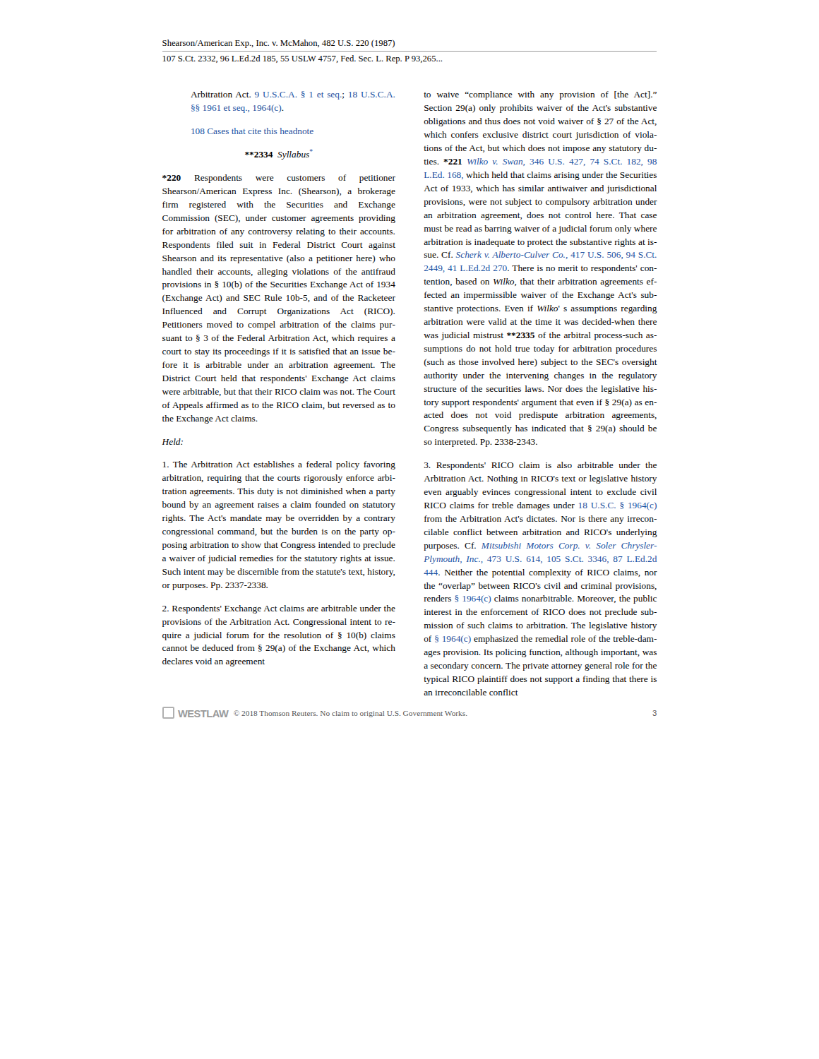Shearson/American Exp., Inc. v. McMahon, 482 U.S. 220 (1987)
107 S.Ct. 2332, 96 L.Ed.2d 185, 55 USLW 4757, Fed. Sec. L. Rep. P 93,265...
Arbitration Act. 9 U.S.C.A. § 1 et seq.; 18 U.S.C.A. §§ 1961 et seq., 1964(c).
108 Cases that cite this headnote
**2334 Syllabus*
*220 Respondents were customers of petitioner Shearson/American Express Inc. (Shearson), a brokerage firm registered with the Securities and Exchange Commission (SEC), under customer agreements providing for arbitration of any controversy relating to their accounts. Respondents filed suit in Federal District Court against Shearson and its representative (also a petitioner here) who handled their accounts, alleging violations of the antifraud provisions in § 10(b) of the Securities Exchange Act of 1934 (Exchange Act) and SEC Rule 10b-5, and of the Racketeer Influenced and Corrupt Organizations Act (RICO). Petitioners moved to compel arbitration of the claims pursuant to § 3 of the Federal Arbitration Act, which requires a court to stay its proceedings if it is satisfied that an issue before it is arbitrable under an arbitration agreement. The District Court held that respondents' Exchange Act claims were arbitrable, but that their RICO claim was not. The Court of Appeals affirmed as to the RICO claim, but reversed as to the Exchange Act claims.
Held:
1. The Arbitration Act establishes a federal policy favoring arbitration, requiring that the courts rigorously enforce arbitration agreements. This duty is not diminished when a party bound by an agreement raises a claim founded on statutory rights. The Act's mandate may be overridden by a contrary congressional command, but the burden is on the party opposing arbitration to show that Congress intended to preclude a waiver of judicial remedies for the statutory rights at issue. Such intent may be discernible from the statute's text, history, or purposes. Pp. 2337-2338.
2. Respondents' Exchange Act claims are arbitrable under the provisions of the Arbitration Act. Congressional intent to require a judicial forum for the resolution of § 10(b) claims cannot be deduced from § 29(a) of the Exchange Act, which declares void an agreement
to waive “compliance with any provision of [the Act].” Section 29(a) only prohibits waiver of the Act's substantive obligations and thus does not void waiver of § 27 of the Act, which confers exclusive district court jurisdiction of violations of the Act, but which does not impose any statutory duties. *221 Wilko v. Swan, 346 U.S. 427, 74 S.Ct. 182, 98 L.Ed. 168, which held that claims arising under the Securities Act of 1933, which has similar antiwaiver and jurisdictional provisions, were not subject to compulsory arbitration under an arbitration agreement, does not control here. That case must be read as barring waiver of a judicial forum only where arbitration is inadequate to protect the substantive rights at issue. Cf. Scherk v. Alberto-Culver Co., 417 U.S. 506, 94 S.Ct. 2449, 41 L.Ed.2d 270. There is no merit to respondents' contention, based on Wilko, that their arbitration agreements effected an impermissible waiver of the Exchange Act's substantive protections. Even if Wilko' s assumptions regarding arbitration were valid at the time it was decided-when there was judicial mistrust **2335 of the arbitral process-such assumptions do not hold true today for arbitration procedures (such as those involved here) subject to the SEC's oversight authority under the intervening changes in the regulatory structure of the securities laws. Nor does the legislative history support respondents' argument that even if § 29(a) as enacted does not void predispute arbitration agreements, Congress subsequently has indicated that § 29(a) should be so interpreted. Pp. 2338-2343.
3. Respondents' RICO claim is also arbitrable under the Arbitration Act. Nothing in RICO's text or legislative history even arguably evinces congressional intent to exclude civil RICO claims for treble damages under 18 U.S.C. § 1964(c) from the Arbitration Act's dictates. Nor is there any irreconcilable conflict between arbitration and RICO's underlying purposes. Cf. Mitsubishi Motors Corp. v. Soler Chrysler-Plymouth, Inc., 473 U.S. 614, 105 S.Ct. 3346, 87 L.Ed.2d 444. Neither the potential complexity of RICO claims, nor the “overlap” between RICO's civil and criminal provisions, renders § 1964(c) claims nonarbitrable. Moreover, the public interest in the enforcement of RICO does not preclude submission of such claims to arbitration. The legislative history of § 1964(c) emphasized the remedial role of the treble-damages provision. Its policing function, although important, was a secondary concern. The private attorney general role for the typical RICO plaintiff does not support a finding that there is an irreconcilable conflict
WESTLAW © 2018 Thomson Reuters. No claim to original U.S. Government Works. 3